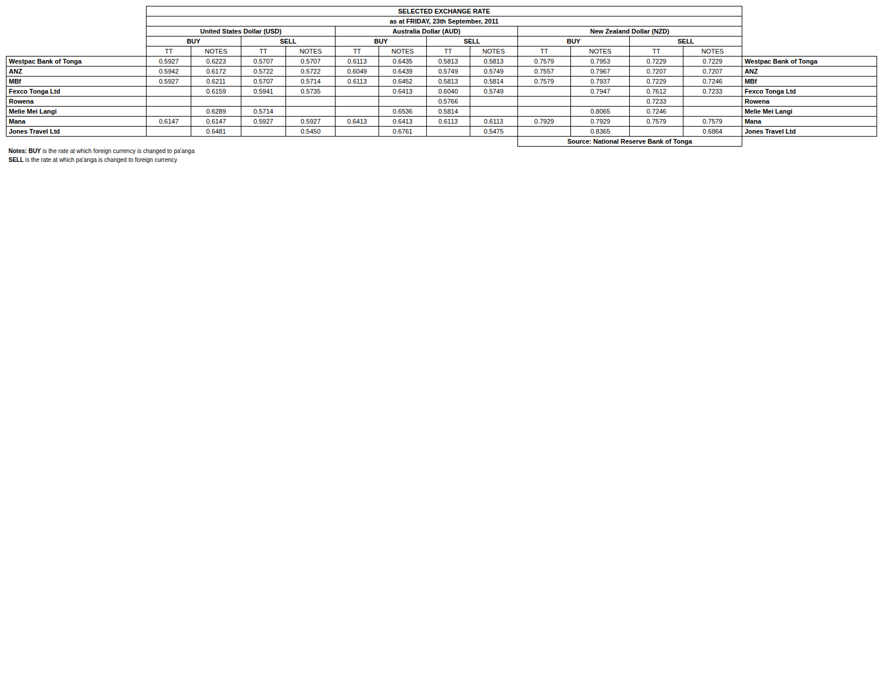| | SELECTED EXCHANGE RATE | |
| | as at FRIDAY, 23th September, 2011 | |
| | United States Dollar (USD) | Australia Dollar (AUD) | New Zealand Dollar (NZD) | |
| | BUY | SELL | BUY | SELL | BUY | SELL | |
| | TT | NOTES | TT | NOTES | TT | NOTES | TT | NOTES | TT | NOTES | TT | NOTES | |
| Westpac Bank of Tonga | 0.5927 | 0.6223 | 0.5707 | 0.5707 | 0.6113 | 0.6435 | 0.5813 | 0.5813 | 0.7579 | 0.7953 | 0.7229 | 0.7229 | Westpac Bank of Tonga |
| ANZ | 0.5942 | 0.6172 | 0.5722 | 0.5722 | 0.6049 | 0.6439 | 0.5749 | 0.5749 | 0.7557 | 0.7967 | 0.7207 | 0.7207 | ANZ |
| MBf | 0.5927 | 0.6211 | 0.5707 | 0.5714 | 0.6113 | 0.6452 | 0.5813 | 0.5814 | 0.7579 | 0.7937 | 0.7229 | 0.7246 | MBf |
| Fexco Tonga Ltd | | 0.6159 | 0.5941 | 0.5735 | | 0.6413 | 0.6040 | 0.5749 | | 0.7947 | 0.7612 | 0.7233 | Fexco Tonga Ltd |
| Rowena | | | | | | | 0.5766 | | | | 0.7233 | | Rowena |
| Melie Mei Langi | | 0.6289 | 0.5714 | | | 0.6536 | 0.5814 | | | 0.8065 | 0.7246 | | Melie Mei Langi |
| Mana | 0.6147 | 0.6147 | 0.5927 | 0.5927 | 0.6413 | 0.6413 | 0.6113 | 0.6113 | 0.7929 | 0.7929 | 0.7579 | 0.7579 | Mana |
| Jones Travel Ltd | | 0.6481 | | 0.5450 | | 0.6761 | | 0.5475 | | 0.8365 | | 0.6864 | Jones Travel Ltd |
| | | | | | | | | | Source: National Reserve Bank of Tonga | |
| Notes: BUY is the rate at which foreign currency is changed to pa'anga | | | | | | | | | |
| SELL is the rate at which pa'anga is changed to foreign currency | | | | | | | | | |